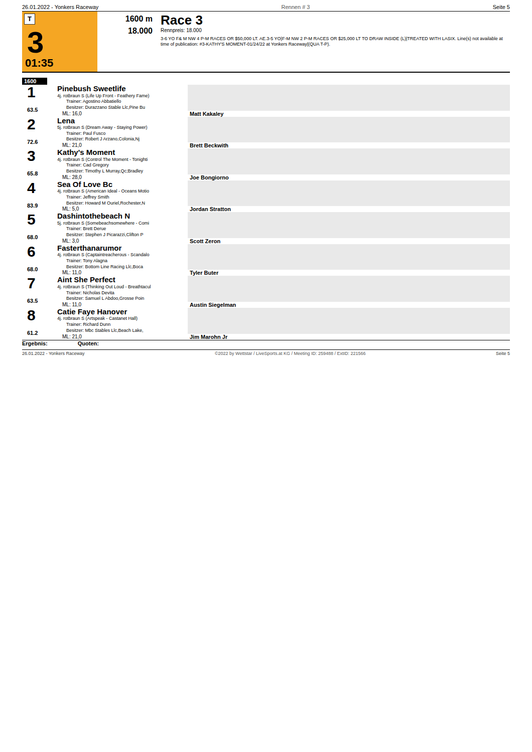26.01.2022 - Yonkers Raceway
Rennen # 3
Seite 5
T
3
01:35
1600 m
18.000
Race 3
Rennpreis: 18.000
3-6 YO F& M NW 4 P-M RACES OR $50,000 LT. AE.3-5 YO|F-M NW 2 P-M RACES OR $25,000 LT TO DRAW INSIDE (L)|TREATED WITH LASIX. Line(s) not available at time of publication: #3-KATHY'S MOMENT-01/24/22 at Yonkers Raceway|(QUA T-P).
1600
| 1 63.5 | Pinebush Sweetlife 4j. rotbraun S (Life Up Front - Feathery Fame) Trainer: Agostino Abbatiello Besitzer: Durazzano Stable Llc,Pine Bu | |
| ML: 16,0 | Matt Kakaley |
| 2 72.6 | Lena 5j. rotbraun S (Dream Away - Staying Power) Trainer: Paul Fusco Besitzer: Robert J Arzano,Colonia,Nj | |
| ML: 21,0 | Brett Beckwith |
| 3 65.8 | Kathy's Moment 4j. rotbraun S (Control The Moment - Tonighti Trainer: Cad Gregory Besitzer: Timothy L Murray,Qc;Bradley | |
| ML: 28,0 | Joe Bongiorno |
| 4 83.9 | Sea Of Love Bc 4j. rotbraun S (American Ideal - Oceans Motio Trainer: Jeffrey Smith Besitzer: Howard M Ouriel,Rochester,N | |
| ML: 5,0 | Jordan Stratton |
| 5 68.0 | Dashintothebeach N 5j. rotbraun S (Somebeachsomewhere - Comi Trainer: Brett Derue Besitzer: Stephen J Picarazzi,Clifton P | |
| ML: 3,0 | Scott Zeron |
| 6 68.0 | Fasterthanarumor 4j. rotbraun S (Captaintreacherous - Scandalo Trainer: Tony Alagna Besitzer: Bottom Line Racing Llc,Boca | |
| ML: 11,0 | Tyler Buter |
| 7 63.5 | Aint She Perfect 4j. rotbraun S (Thinking Out Loud - Breathtacul Trainer: Nicholas Devita Besitzer: Samuel L Abdoo,Grosse Poin | |
| ML: 11,0 | Austin Siegelman |
| 8 61.2 | Catie Faye Hanover 4j. rotbraun S (Artspeak - Castanet Hall) Trainer: Richard Dunn Besitzer: Mbc Stables Llc,Beach Lake, | |
| ML: 21,0 | Jim Marohn Jr |
| Ergebnis: Quoten: |
26.01.2022 - Yonkers Raceway
©2022 by Wettstar / LiveSports.at KG / Meeting ID: 259488 / ExtID: 221566
Seite 5